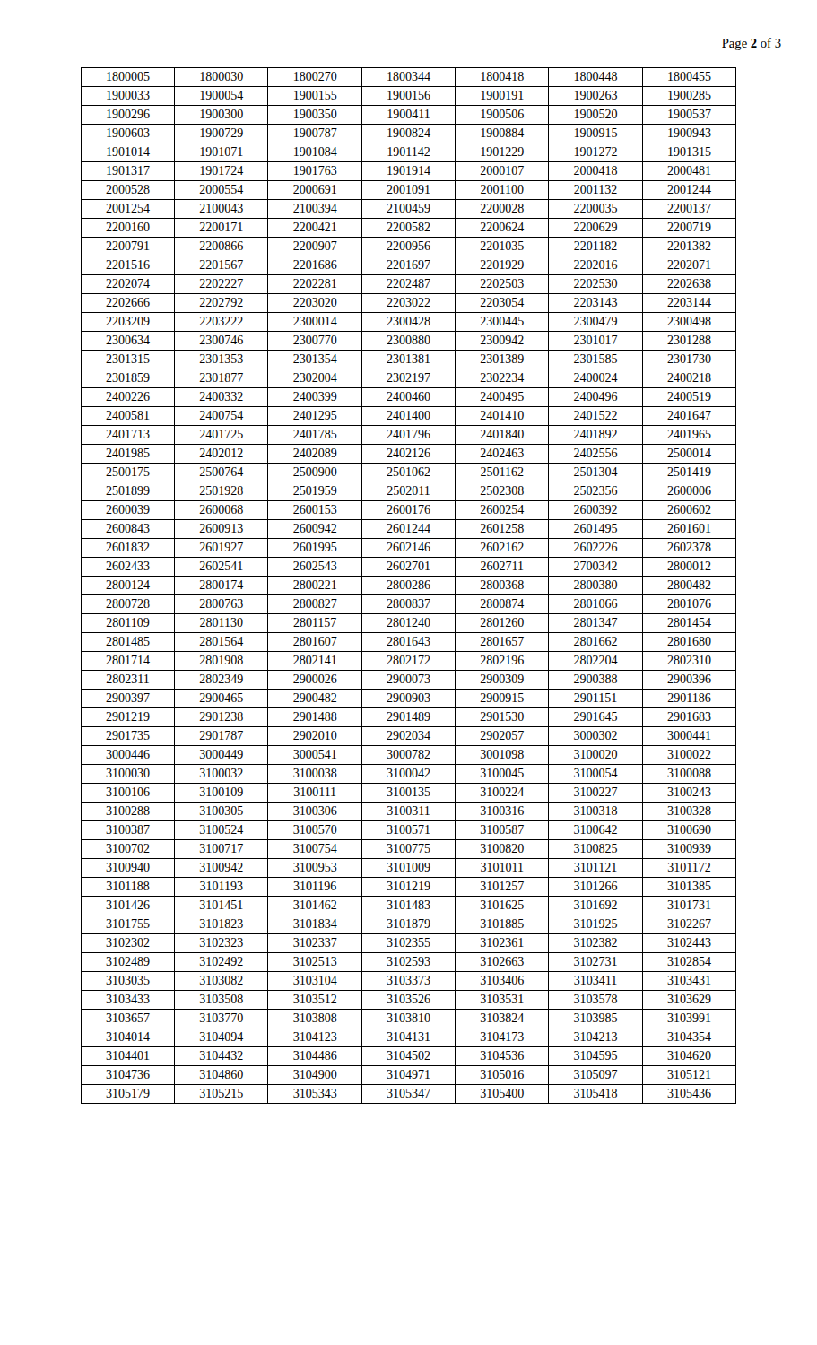Page 2 of 3
| 1800005 | 1800030 | 1800270 | 1800344 | 1800418 | 1800448 | 1800455 |
| 1900033 | 1900054 | 1900155 | 1900156 | 1900191 | 1900263 | 1900285 |
| 1900296 | 1900300 | 1900350 | 1900411 | 1900506 | 1900520 | 1900537 |
| 1900603 | 1900729 | 1900787 | 1900824 | 1900884 | 1900915 | 1900943 |
| 1901014 | 1901071 | 1901084 | 1901142 | 1901229 | 1901272 | 1901315 |
| 1901317 | 1901724 | 1901763 | 1901914 | 2000107 | 2000418 | 2000481 |
| 2000528 | 2000554 | 2000691 | 2001091 | 2001100 | 2001132 | 2001244 |
| 2001254 | 2100043 | 2100394 | 2100459 | 2200028 | 2200035 | 2200137 |
| 2200160 | 2200171 | 2200421 | 2200582 | 2200624 | 2200629 | 2200719 |
| 2200791 | 2200866 | 2200907 | 2200956 | 2201035 | 2201182 | 2201382 |
| 2201516 | 2201567 | 2201686 | 2201697 | 2201929 | 2202016 | 2202071 |
| 2202074 | 2202227 | 2202281 | 2202487 | 2202503 | 2202530 | 2202638 |
| 2202666 | 2202792 | 2203020 | 2203022 | 2203054 | 2203143 | 2203144 |
| 2203209 | 2203222 | 2300014 | 2300428 | 2300445 | 2300479 | 2300498 |
| 2300634 | 2300746 | 2300770 | 2300880 | 2300942 | 2301017 | 2301288 |
| 2301315 | 2301353 | 2301354 | 2301381 | 2301389 | 2301585 | 2301730 |
| 2301859 | 2301877 | 2302004 | 2302197 | 2302234 | 2400024 | 2400218 |
| 2400226 | 2400332 | 2400399 | 2400460 | 2400495 | 2400496 | 2400519 |
| 2400581 | 2400754 | 2401295 | 2401400 | 2401410 | 2401522 | 2401647 |
| 2401713 | 2401725 | 2401785 | 2401796 | 2401840 | 2401892 | 2401965 |
| 2401985 | 2402012 | 2402089 | 2402126 | 2402463 | 2402556 | 2500014 |
| 2500175 | 2500764 | 2500900 | 2501062 | 2501162 | 2501304 | 2501419 |
| 2501899 | 2501928 | 2501959 | 2502011 | 2502308 | 2502356 | 2600006 |
| 2600039 | 2600068 | 2600153 | 2600176 | 2600254 | 2600392 | 2600602 |
| 2600843 | 2600913 | 2600942 | 2601244 | 2601258 | 2601495 | 2601601 |
| 2601832 | 2601927 | 2601995 | 2602146 | 2602162 | 2602226 | 2602378 |
| 2602433 | 2602541 | 2602543 | 2602701 | 2602711 | 2700342 | 2800012 |
| 2800124 | 2800174 | 2800221 | 2800286 | 2800368 | 2800380 | 2800482 |
| 2800728 | 2800763 | 2800827 | 2800837 | 2800874 | 2801066 | 2801076 |
| 2801109 | 2801130 | 2801157 | 2801240 | 2801260 | 2801347 | 2801454 |
| 2801485 | 2801564 | 2801607 | 2801643 | 2801657 | 2801662 | 2801680 |
| 2801714 | 2801908 | 2802141 | 2802172 | 2802196 | 2802204 | 2802310 |
| 2802311 | 2802349 | 2900026 | 2900073 | 2900309 | 2900388 | 2900396 |
| 2900397 | 2900465 | 2900482 | 2900903 | 2900915 | 2901151 | 2901186 |
| 2901219 | 2901238 | 2901488 | 2901489 | 2901530 | 2901645 | 2901683 |
| 2901735 | 2901787 | 2902010 | 2902034 | 2902057 | 3000302 | 3000441 |
| 3000446 | 3000449 | 3000541 | 3000782 | 3001098 | 3100020 | 3100022 |
| 3100030 | 3100032 | 3100038 | 3100042 | 3100045 | 3100054 | 3100088 |
| 3100106 | 3100109 | 3100111 | 3100135 | 3100224 | 3100227 | 3100243 |
| 3100288 | 3100305 | 3100306 | 3100311 | 3100316 | 3100318 | 3100328 |
| 3100387 | 3100524 | 3100570 | 3100571 | 3100587 | 3100642 | 3100690 |
| 3100702 | 3100717 | 3100754 | 3100775 | 3100820 | 3100825 | 3100939 |
| 3100940 | 3100942 | 3100953 | 3101009 | 3101011 | 3101121 | 3101172 |
| 3101188 | 3101193 | 3101196 | 3101219 | 3101257 | 3101266 | 3101385 |
| 3101426 | 3101451 | 3101462 | 3101483 | 3101625 | 3101692 | 3101731 |
| 3101755 | 3101823 | 3101834 | 3101879 | 3101885 | 3101925 | 3102267 |
| 3102302 | 3102323 | 3102337 | 3102355 | 3102361 | 3102382 | 3102443 |
| 3102489 | 3102492 | 3102513 | 3102593 | 3102663 | 3102731 | 3102854 |
| 3103035 | 3103082 | 3103104 | 3103373 | 3103406 | 3103411 | 3103431 |
| 3103433 | 3103508 | 3103512 | 3103526 | 3103531 | 3103578 | 3103629 |
| 3103657 | 3103770 | 3103808 | 3103810 | 3103824 | 3103985 | 3103991 |
| 3104014 | 3104094 | 3104123 | 3104131 | 3104173 | 3104213 | 3104354 |
| 3104401 | 3104432 | 3104486 | 3104502 | 3104536 | 3104595 | 3104620 |
| 3104736 | 3104860 | 3104900 | 3104971 | 3105016 | 3105097 | 3105121 |
| 3105179 | 3105215 | 3105343 | 3105347 | 3105400 | 3105418 | 3105436 |